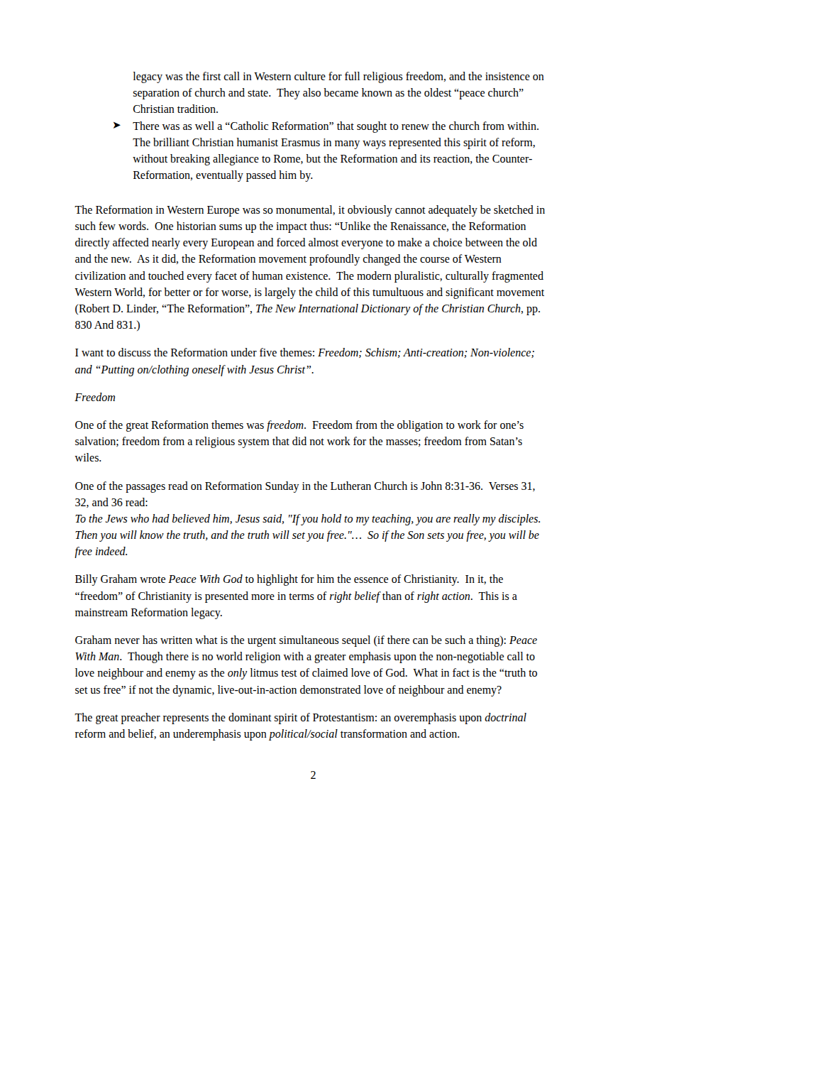legacy was the first call in Western culture for full religious freedom, and the insistence on separation of church and state. They also became known as the oldest “peace church” Christian tradition.
There was as well a “Catholic Reformation” that sought to renew the church from within. The brilliant Christian humanist Erasmus in many ways represented this spirit of reform, without breaking allegiance to Rome, but the Reformation and its reaction, the Counter-Reformation, eventually passed him by.
The Reformation in Western Europe was so monumental, it obviously cannot adequately be sketched in such few words. One historian sums up the impact thus: “Unlike the Renaissance, the Reformation directly affected nearly every European and forced almost everyone to make a choice between the old and the new. As it did, the Reformation movement profoundly changed the course of Western civilization and touched every facet of human existence. The modern pluralistic, culturally fragmented Western World, for better or for worse, is largely the child of this tumultuous and significant movement (Robert D. Linder, “The Reformation”, The New International Dictionary of the Christian Church, pp. 830 And 831.)
I want to discuss the Reformation under five themes: Freedom; Schism; Anti-creation; Non-violence; and “Putting on/clothing oneself with Jesus Christ”.
Freedom
One of the great Reformation themes was freedom. Freedom from the obligation to work for one’s salvation; freedom from a religious system that did not work for the masses; freedom from Satan’s wiles.
One of the passages read on Reformation Sunday in the Lutheran Church is John 8:31-36. Verses 31, 32, and 36 read:
To the Jews who had believed him, Jesus said, "If you hold to my teaching, you are really my disciples. Then you will know the truth, and the truth will set you free."… So if the Son sets you free, you will be free indeed.
Billy Graham wrote Peace With God to highlight for him the essence of Christianity. In it, the “freedom” of Christianity is presented more in terms of right belief than of right action. This is a mainstream Reformation legacy.
Graham never has written what is the urgent simultaneous sequel (if there can be such a thing): Peace With Man. Though there is no world religion with a greater emphasis upon the non-negotiable call to love neighbour and enemy as the only litmus test of claimed love of God. What in fact is the “truth to set us free” if not the dynamic, live-out-in-action demonstrated love of neighbour and enemy?
The great preacher represents the dominant spirit of Protestantism: an overemphasis upon doctrinal reform and belief, an underemphasis upon political/social transformation and action.
2